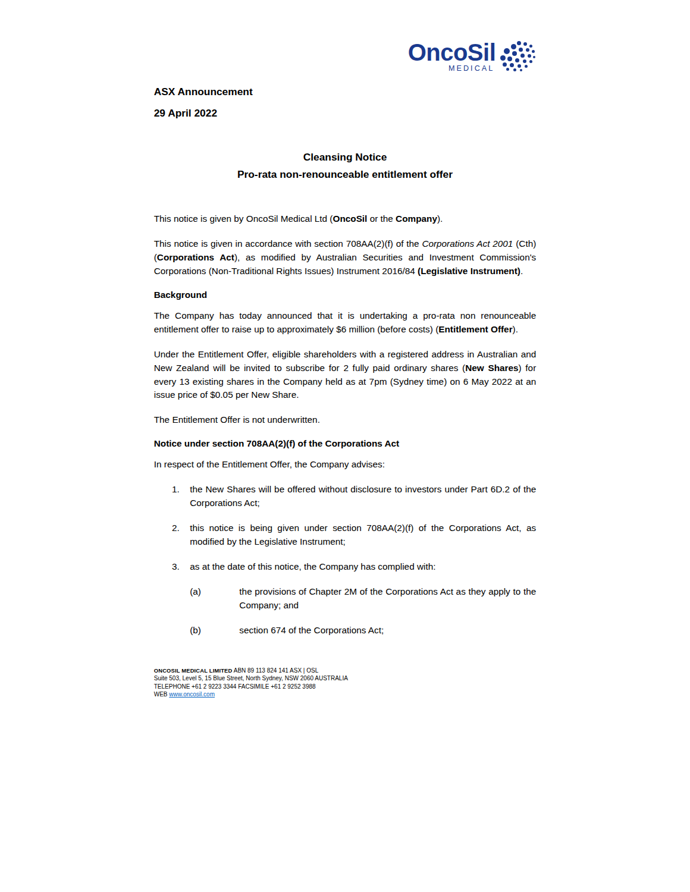OncoSil
MEDICAL
ASX Announcement
29 April 2022
Cleansing Notice
Pro-rata non-renounceable entitlement offer
This notice is given by OncoSil Medical Ltd (OncoSil or the Company).
This notice is given in accordance with section 708AA(2)(f) of the Corporations Act 2001 (Cth) (Corporations Act), as modified by Australian Securities and Investment Commission's Corporations (Non-Traditional Rights Issues) Instrument 2016/84 (Legislative Instrument).
Background
The Company has today announced that it is undertaking a pro-rata non renounceable entitlement offer to raise up to approximately $6 million (before costs) (Entitlement Offer).
Under the Entitlement Offer, eligible shareholders with a registered address in Australian and New Zealand will be invited to subscribe for 2 fully paid ordinary shares (New Shares) for every 13 existing shares in the Company held as at 7pm (Sydney time) on 6 May 2022 at an issue price of $0.05 per New Share.
The Entitlement Offer is not underwritten.
Notice under section 708AA(2)(f) of the Corporations Act
In respect of the Entitlement Offer, the Company advises:
the New Shares will be offered without disclosure to investors under Part 6D.2 of the Corporations Act;
this notice is being given under section 708AA(2)(f) of the Corporations Act, as modified by the Legislative Instrument;
as at the date of this notice, the Company has complied with:
the provisions of Chapter 2M of the Corporations Act as they apply to the Company; and
section 674 of the Corporations Act;
ONCOSIL MEDICAL LIMITED ABN 89 113 824 141 ASX | OSL
Suite 503, Level 5, 15 Blue Street, North Sydney, NSW 2060 AUSTRALIA
TELEPHONE +61 2 9223 3344 FACSIMILE +61 2 9252 3988
WEB www.oncosil.com